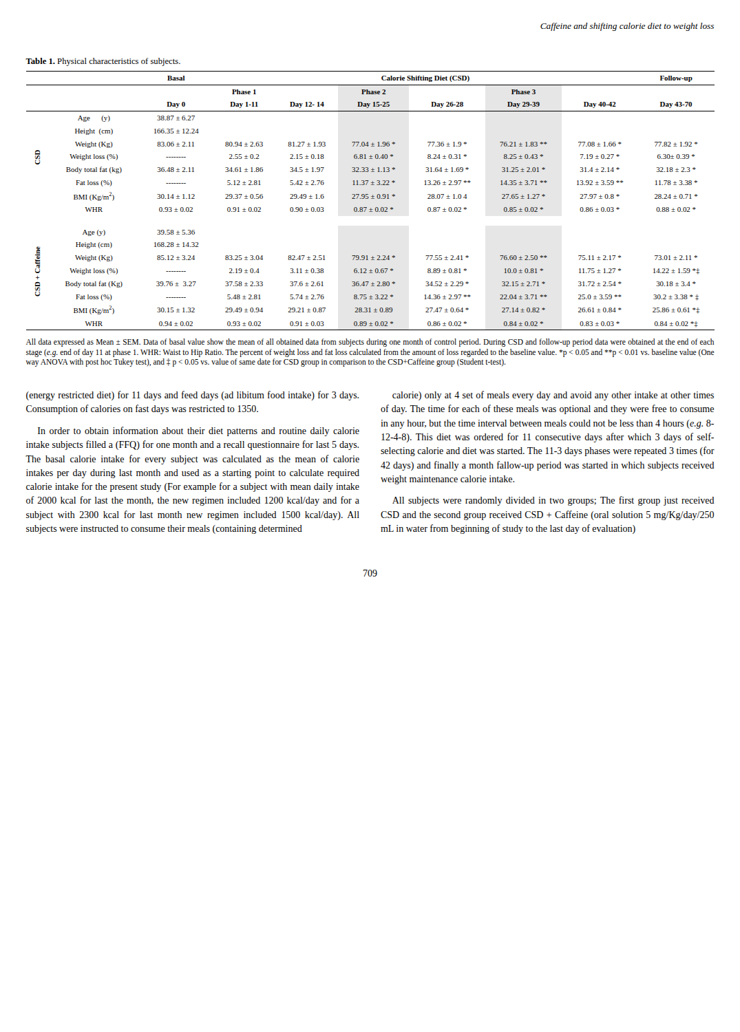Caffeine and shifting calorie diet to weight loss
Table 1. Physical characteristics of subjects.
| | | Basal | Calorie Shifting Diet (CSD) | Follow-up |
| --- | --- | --- | --- | --- |
| | | | Phase 1 | | Phase 2 | | Phase 3 | | |
| | | Day 0 | Day 1-11 | Day 12- 14 | Day 15-25 | Day 26-28 | Day 29-39 | Day 40-42 | Day 43-70 |
| CSD | Age (y) | 38.87 ± 6.27 | | | | | | | |
| Height (cm) | 166.35 ± 12.24 | | | | | | | |
| Weight (Kg) | 83.06 ± 2.11 | 80.94 ± 2.63 | 81.27 ± 1.93 | 77.04 ± 1.96 * | 77.36 ± 1.9 * | 76.21 ± 1.83 ** | 77.08 ± 1.66 * | 77.82 ± 1.92 * |
| Weight loss (%) | -------- | 2.55 ± 0.2 | 2.15 ± 0.18 | 6.81 ± 0.40 * | 8.24 ± 0.31 * | 8.25 ± 0.43 * | 7.19 ± 0.27 * | 6.30± 0.39 * |
| Body total fat (kg) | 36.48 ± 2.11 | 34.61 ± 1.86 | 34.5 ± 1.97 | 32.33 ± 1.13 * | 31.64 ± 1.69 * | 31.25 ± 2.01 * | 31.4 ± 2.14 * | 32.18 ± 2.3 * |
| Fat loss (%) | -------- | 5.12 ± 2.81 | 5.42 ± 2.76 | 11.37 ± 3.22 * | 13.26 ± 2.97 ** | 14.35 ± 3.71 ** | 13.92 ± 3.59 ** | 11.78 ± 3.38 * |
| BMI (Kg/m 2 ) | 30.14 ± 1.12 | 29.37 ± 0.56 | 29.49 ± 1.6 | 27.95 ± 0.91 * | 28.07 ± 1.0 4 | 27.65 ± 1.27 * | 27.97 ± 0.8 * | 28.24 ± 0.71 * |
| | WHR | 0.93 ± 0.02 | 0.91 ± 0.02 | 0.90 ± 0.03 | 0.87 ± 0.02 * | 0.87 ± 0.02 * | 0.85 ± 0.02 * | 0.86 ± 0.03 * | 0.88 ± 0.02 * |
| CSD + Caffeine | Age (y) | 39.58 ± 5.36 | | | | | | | |
| Height (cm) | 168.28 ± 14.32 | | | | | | | |
| Weight (Kg) | 85.12 ± 3.24 | 83.25 ± 3.04 | 82.47 ± 2.51 | 79.91 ± 2.24 * | 77.55 ± 2.41 * | 76.60 ± 2.50 ** | 75.11 ± 2.17 * | 73.01 ± 2.11 * |
| Weight loss (%) | -------- | 2.19 ± 0.4 | 3.11 ± 0.38 | 6.12 ± 0.67 * | 8.89 ± 0.81 * | 10.0 ± 0.81 * | 11.75 ± 1.27 * | 14.22 ± 1.59 *‡ |
| Body total fat (Kg) | 39.76 ± 3.27 | 37.58 ± 2.33 | 37.6 ± 2.61 | 36.47 ± 2.80 * | 34.52 ± 2.29 * | 32.15 ± 2.71 * | 31.72 ± 2.54 * | 30.18 ± 3.4 * |
| Fat loss (%) | -------- | 5.48 ± 2.81 | 5.74 ± 2.76 | 8.75 ± 3.22 * | 14.36 ± 2.97 ** | 22.04 ± 3.71 ** | 25.0 ± 3.59 ** | 30.2 ± 3.38 * ‡ |
| BMI (Kg/m 2 ) | 30.15 ± 1.32 | 29.49 ± 0.94 | 29.21 ± 0.87 | 28.31 ± 0.89 | 27.47 ± 0.64 * | 27.14 ± 0.82 * | 26.61 ± 0.84 * | 25.86 ± 0.61 *‡ |
| | WHR | 0.94 ± 0.02 | 0.93 ± 0.02 | 0.91 ± 0.03 | 0.89 ± 0.02 * | 0.86 ± 0.02 * | 0.84 ± 0.02 * | 0.83 ± 0.03 * | 0.84 ± 0.02 *‡ |
All data expressed as Mean ± SEM. Data of basal value show the mean of all obtained data from subjects during one month of control period. During CSD and follow-up period data were obtained at the end of each stage (e.g. end of day 11 at phase 1. WHR: Waist to Hip Ratio. The percent of weight loss and fat loss calculated from the amount of loss regarded to the baseline value. *p < 0.05 and **p < 0.01 vs. baseline value (One way ANOVA with post hoc Tukey test), and ‡ p < 0.05 vs. value of same date for CSD group in comparison to the CSD+Caffeine group (Student t-test).
(energy restricted diet) for 11 days and feed days (ad libitum food intake) for 3 days. Consumption of calories on fast days was restricted to 1350.
In order to obtain information about their diet patterns and routine daily calorie intake subjects filled a (FFQ) for one month and a recall questionnaire for last 5 days. The basal calorie intake for every subject was calculated as the mean of calorie intakes per day during last month and used as a starting point to calculate required calorie intake for the present study (For example for a subject with mean daily intake of 2000 kcal for last the month, the new regimen included 1200 kcal/day and for a subject with 2300 kcal for last month new regimen included 1500 kcal/day). All subjects were instructed to consume their meals (containing determined
calorie) only at 4 set of meals every day and avoid any other intake at other times of day. The time for each of these meals was optional and they were free to consume in any hour, but the time interval between meals could not be less than 4 hours (e.g. 8-12-4-8). This diet was ordered for 11 consecutive days after which 3 days of self-selecting calorie and diet was started. The 11-3 days phases were repeated 3 times (for 42 days) and finally a month fallow-up period was started in which subjects received weight maintenance calorie intake.
All subjects were randomly divided in two groups; The first group just received CSD and the second group received CSD + Caffeine (oral solution 5 mg/Kg/day/250 mL in water from beginning of study to the last day of evaluation)
709